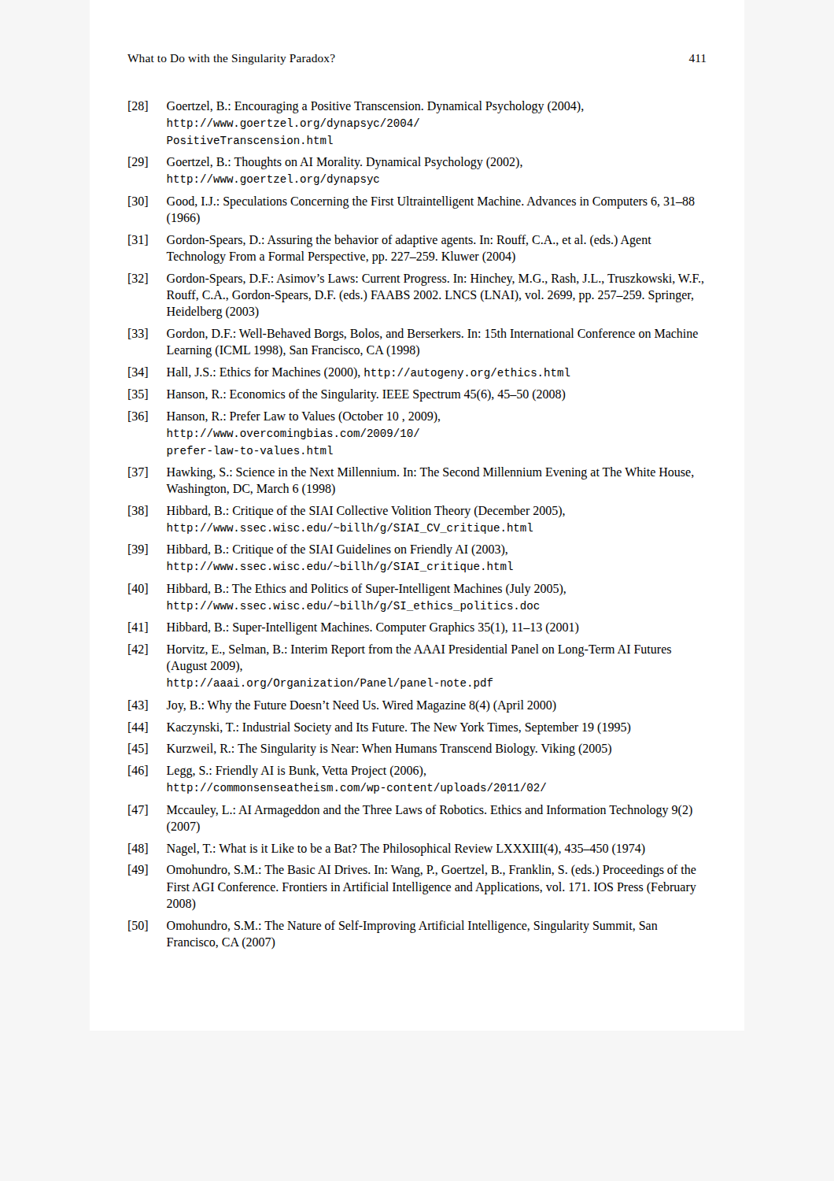What to Do with the Singularity Paradox? 411
[28] Goertzel, B.: Encouraging a Positive Transcension. Dynamical Psychology (2004), http://www.goertzel.org/dynapsyc/2004/ PositiveTranscension.html
[29] Goertzel, B.: Thoughts on AI Morality. Dynamical Psychology (2002), http://www.goertzel.org/dynapsyc
[30] Good, I.J.: Speculations Concerning the First Ultraintelligent Machine. Advances in Computers 6, 31–88 (1966)
[31] Gordon-Spears, D.: Assuring the behavior of adaptive agents. In: Rouff, C.A., et al. (eds.) Agent Technology From a Formal Perspective, pp. 227–259. Kluwer (2004)
[32] Gordon-Spears, D.F.: Asimov’s Laws: Current Progress. In: Hinchey, M.G., Rash, J.L., Truszkowski, W.F., Rouff, C.A., Gordon-Spears, D.F. (eds.) FAABS 2002. LNCS (LNAI), vol. 2699, pp. 257–259. Springer, Heidelberg (2003)
[33] Gordon, D.F.: Well-Behaved Borgs, Bolos, and Berserkers. In: 15th International Conference on Machine Learning (ICML 1998), San Francisco, CA (1998)
[34] Hall, J.S.: Ethics for Machines (2000), http://autogeny.org/ethics.html
[35] Hanson, R.: Economics of the Singularity. IEEE Spectrum 45(6), 45–50 (2008)
[36] Hanson, R.: Prefer Law to Values (October 10 , 2009), http://www.overcomingbias.com/2009/10/ prefer-law-to-values.html
[37] Hawking, S.: Science in the Next Millennium. In: The Second Millennium Evening at The White House, Washington, DC, March 6 (1998)
[38] Hibbard, B.: Critique of the SIAI Collective Volition Theory (December 2005), http://www.ssec.wisc.edu/~billh/g/SIAI_CV_critique.html
[39] Hibbard, B.: Critique of the SIAI Guidelines on Friendly AI (2003), http://www.ssec.wisc.edu/~billh/g/SIAI_critique.html
[40] Hibbard, B.: The Ethics and Politics of Super-Intelligent Machines (July 2005), http://www.ssec.wisc.edu/~billh/g/SI_ethics_politics.doc
[41] Hibbard, B.: Super-Intelligent Machines. Computer Graphics 35(1), 11–13 (2001)
[42] Horvitz, E., Selman, B.: Interim Report from the AAAI Presidential Panel on Long-Term AI Futures (August 2009), http://aaai.org/Organization/Panel/panel-note.pdf
[43] Joy, B.: Why the Future Doesn’t Need Us. Wired Magazine 8(4) (April 2000)
[44] Kaczynski, T.: Industrial Society and Its Future. The New York Times, September 19 (1995)
[45] Kurzweil, R.: The Singularity is Near: When Humans Transcend Biology. Viking (2005)
[46] Legg, S.: Friendly AI is Bunk, Vetta Project (2006), http://commonsenseatheism.com/wp-content/uploads/2011/02/
[47] Mccauley, L.: AI Armageddon and the Three Laws of Robotics. Ethics and Information Technology 9(2) (2007)
[48] Nagel, T.: What is it Like to be a Bat? The Philosophical Review LXXXIII(4), 435–450 (1974)
[49] Omohundro, S.M.: The Basic AI Drives. In: Wang, P., Goertzel, B., Franklin, S. (eds.) Proceedings of the First AGI Conference. Frontiers in Artificial Intelligence and Applications, vol. 171. IOS Press (February 2008)
[50] Omohundro, S.M.: The Nature of Self-Improving Artificial Intelligence, Singularity Summit, San Francisco, CA (2007)